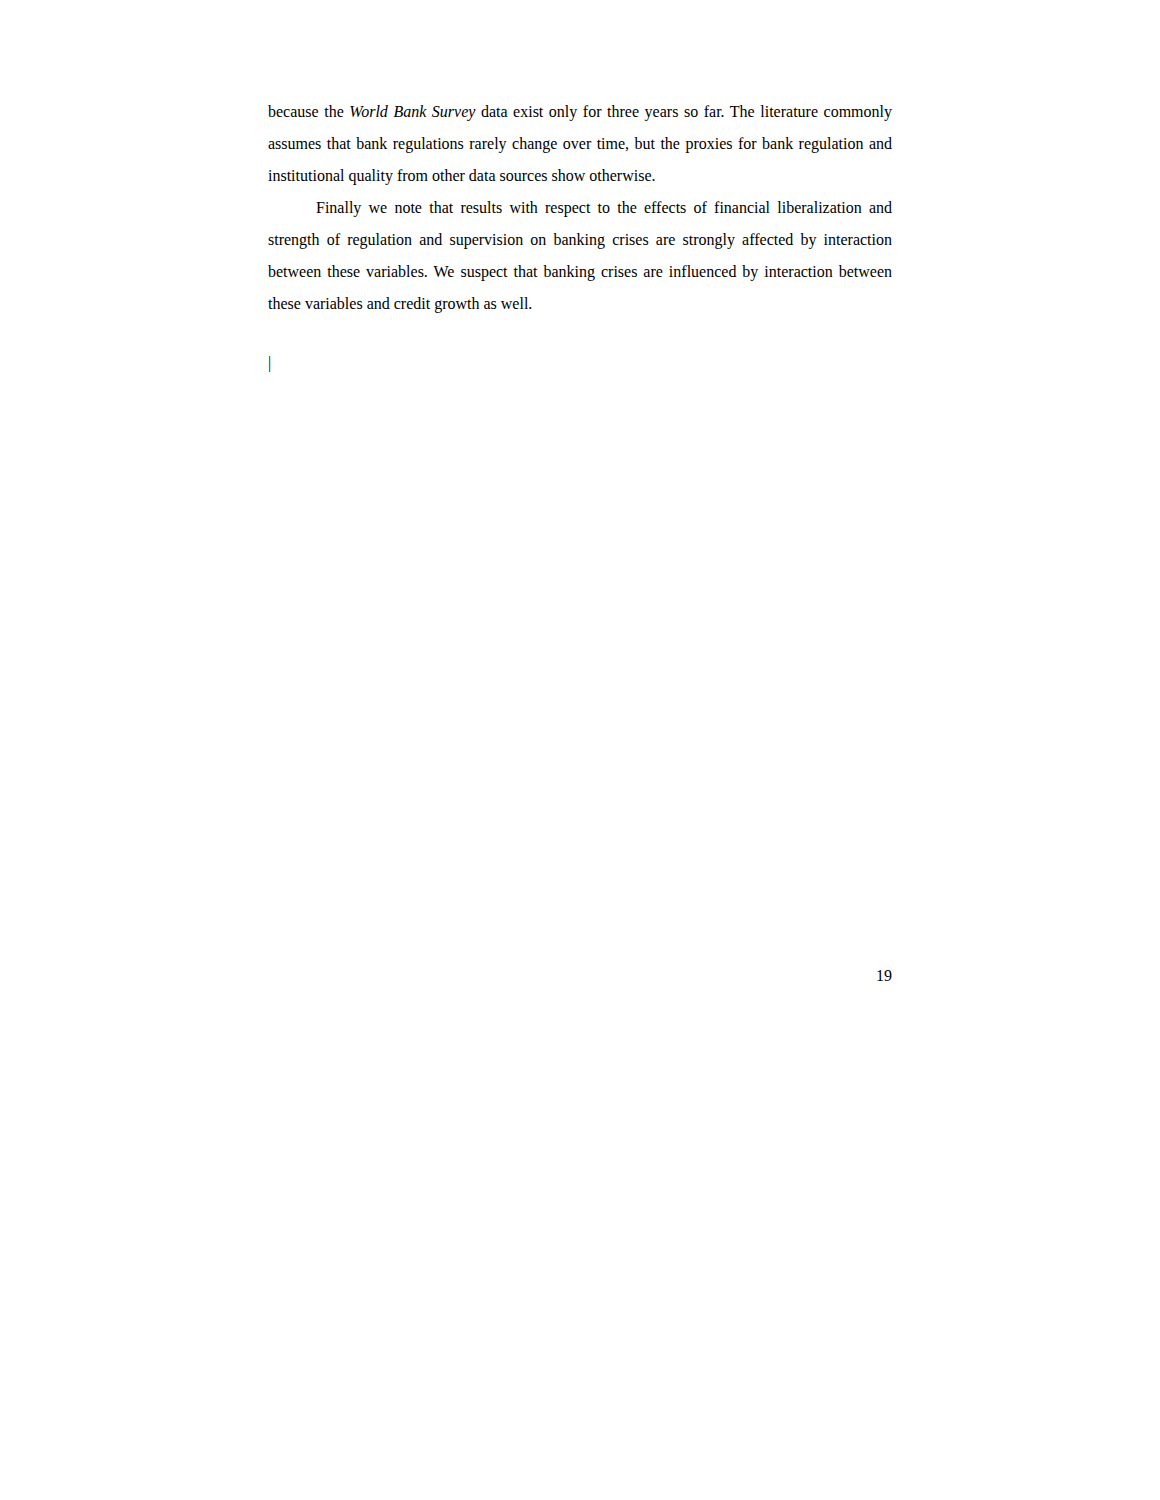because the World Bank Survey data exist only for three years so far. The literature commonly assumes that bank regulations rarely change over time, but the proxies for bank regulation and institutional quality from other data sources show otherwise.
Finally we note that results with respect to the effects of financial liberalization and strength of regulation and supervision on banking crises are strongly affected by interaction between these variables. We suspect that banking crises are influenced by interaction between these variables and credit growth as well.
|
19